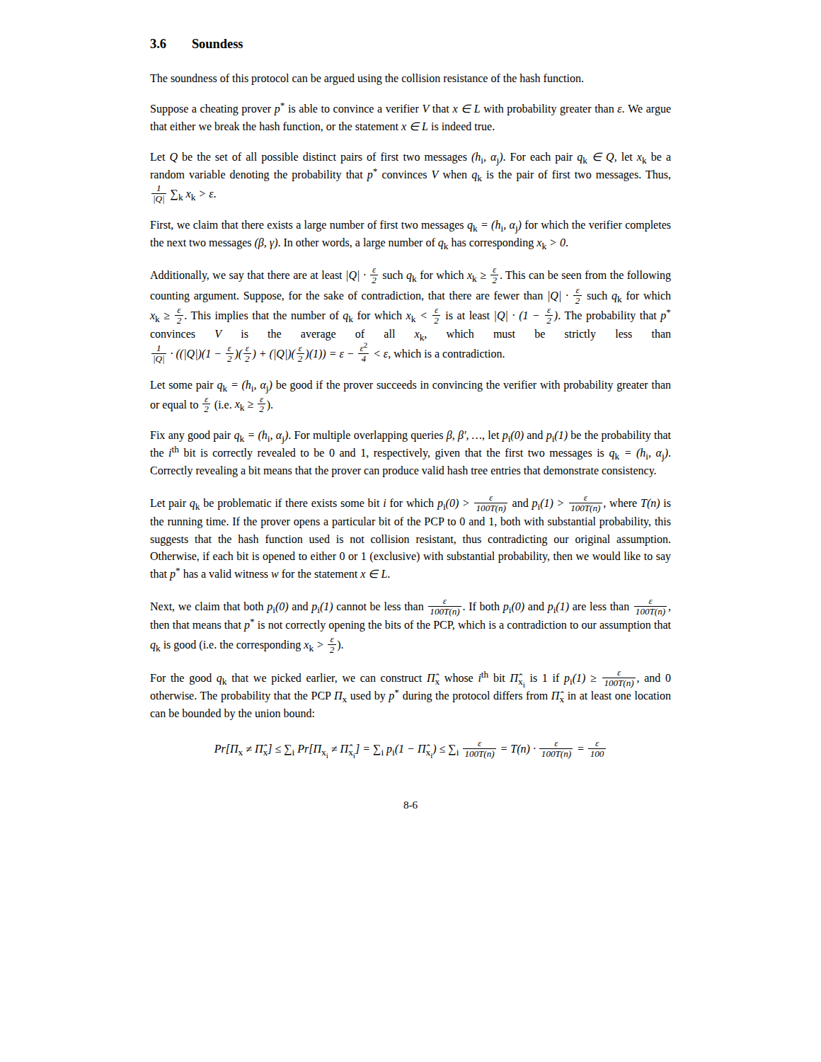3.6 Soundess
The soundness of this protocol can be argued using the collision resistance of the hash function.
Suppose a cheating prover p* is able to convince a verifier V that x ∈ L with probability greater than ε. We argue that either we break the hash function, or the statement x ∈ L is indeed true.
Let Q be the set of all possible distinct pairs of first two messages (hi, αj). For each pair qk ∈ Q, let xk be a random variable denoting the probability that p* convinces V when qk is the pair of first two messages. Thus, 1|Q| ∑k xk > ε.
First, we claim that there exists a large number of first two messages qk = (hi, αj) for which the verifier completes the next two messages (β, γ). In other words, a large number of qk has corresponding xk > 0.
Additionally, we say that there are at least |Q| · ε 2 such qk for which xk ≥ ε 2. This can be seen from the following counting argument. Suppose, for the sake of contradiction, that there are fewer than |Q| · ε 2 such qk for which xk ≥ ε 2. This implies that the number of qk for which xk < ε 2 is at least |Q| · (1 − ε 2). The probability that p* convinces V is the average of all xk, which must be strictly less than 1|Q| · ((|Q|)(1 − ε 2)(ε 2) + (|Q|)(ε 2)(1)) = ε − ε24 < ε, which is a contradiction.
Let some pair qk = (hi, αj) be good if the prover succeeds in convincing the verifier with probability greater than or equal to ε 2 (i.e. xk ≥ ε 2).
Fix any good pair qk = (hi, αj). For multiple overlapping queries β, β′, …, let pi(0) and pi(1) be the probability that the ith bit is correctly revealed to be 0 and 1, respectively, given that the first two messages is qk = (hi, αj). Correctly revealing a bit means that the prover can produce valid hash tree entries that demonstrate consistency.
Let pair qk be problematic if there exists some bit i for which pi(0) > ε 100T(n) and pi(1) > ε 100T(n), where T(n) is the running time. If the prover opens a particular bit of the PCP to 0 and 1, both with substantial probability, this suggests that the hash function used is not collision resistant, thus contradicting our original assumption. Otherwise, if each bit is opened to either 0 or 1 (exclusive) with substantial probability, then we would like to say that p* has a valid witness w for the statement x ∈ L.
Next, we claim that both pi(0) and pi(1) cannot be less than ε 100T(n). If both pi(0) and pi(1) are less than ε 100T(n), then that means that p* is not correctly opening the bits of the PCP, which is a contradiction to our assumption that qk is good (i.e. the corresponding xk > ε 2).
For the good qk that we picked earlier, we can construct Π̂x whose ith bit Π̂xi is 1 if pi(1) ≥ ε 100T(n), and 0 otherwise. The probability that the PCP Πx used by p* during the protocol differs from Π̂x in at least one location can be bounded by the union bound:
Pr[Πx ≠ Π̂x] ≤ ∑i Pr[Πxi ≠ Π̂xi] = ∑i pi(1 − Π̂xi) ≤ ∑i ε 100T(n) = T(n) · ε 100T(n) = ε 100
8-6